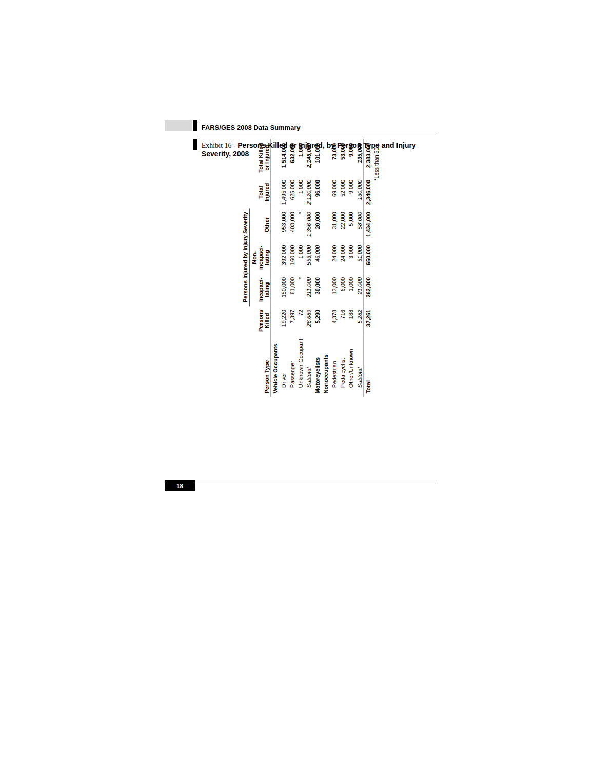FARS/GES 2008 Data Summary
Exhibit 16 - Persons Killed or Injured, by Person Type and Injury Severity, 2008
| | | Persons Injured by Injury Severity | | |
| --- | --- | --- | --- | --- |
| Person Type | Persons Killed | Incapaci- tating | Non- incapaci- tating | Other | Total Injured | Total Killed or Injured |
| Vehicle Occupants | | | | | | |
| Driver | 19,220 | 150,000 | 392,000 | 953,000 | 1,495,000 | 1,514,000 |
| Passenger | 7,397 | 61,000 | 160,000 | 403,000 | 625,000 | 632,000 |
| Unknown Occupant | 72 | * | 1,000 | * | 1,000 | 1,000 |
| Subtotal | 26,689 | 211,000 | 553,000 | 1,356,000 | 2,120,000 | 2,146,000 |
| Motorcyclists | 5,290 | 30,000 | 46,000 | 20,000 | 96,000 | 101,000 |
| Nonoccupants | | | | | | |
| Pedestrian | 4,378 | 13,000 | 24,000 | 31,000 | 69,000 | 73,000 |
| Pedalcyclist | 716 | 6,000 | 24,000 | 22,000 | 52,000 | 53,000 |
| Other/Unknown | 188 | 1,000 | 3,000 | 5,000 | 9,000 | 9,000 |
| Subtotal | 5,282 | 21,000 | 51,000 | 58,000 | 130,000 | 135,000 |
| Total | 37,261 | 262,000 | 650,000 | 1,434,000 | 2,346,000 | 2,383,000 |
| *Less than 500. |
18